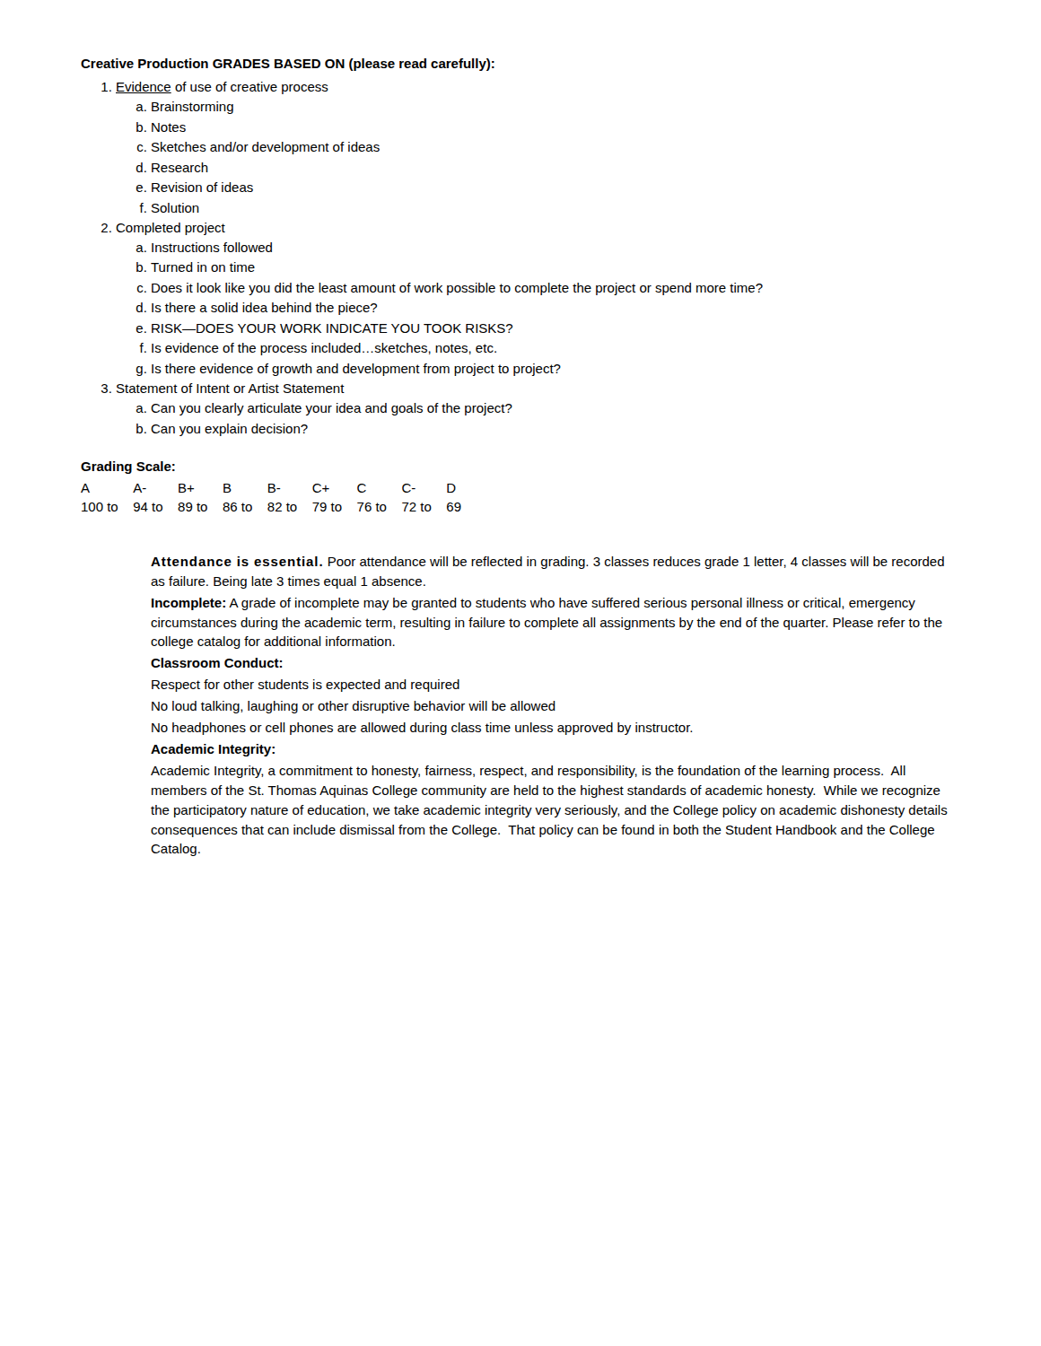Creative Production GRADES BASED ON (please read carefully):
Evidence of use of creative process
Brainstorming
Notes
Sketches and/or development of ideas
Research
Revision of ideas
Solution
Completed project
Instructions followed
Turned in on time
Does it look like you did the least amount of work possible to complete the project or spend more time?
Is there a solid idea behind the piece?
RISK—DOES YOUR WORK INDICATE YOU TOOK RISKS?
Is evidence of the process included…sketches, notes, etc.
Is there evidence of growth and development from project to project?
Statement of Intent or Artist Statement
Can you clearly articulate your idea and goals of the project?
Can you explain decision?
Grading Scale:
| A | A- | B+ | B | B- | C+ | C | C- | D |
| 100 to | 94 to | 89 to | 86 to | 82 to | 79 to | 76 to | 72 to | 69 |
Attendance is essential. Poor attendance will be reflected in grading. 3 classes reduces grade 1 letter, 4 classes will be recorded as failure. Being late 3 times equal 1 absence.
Incomplete: A grade of incomplete may be granted to students who have suffered serious personal illness or critical, emergency circumstances during the academic term, resulting in failure to complete all assignments by the end of the quarter. Please refer to the college catalog for additional information.
Classroom Conduct:
Respect for other students is expected and required
No loud talking, laughing or other disruptive behavior will be allowed
No headphones or cell phones are allowed during class time unless approved by instructor.
Academic Integrity:
Academic Integrity, a commitment to honesty, fairness, respect, and responsibility, is the foundation of the learning process. All members of the St. Thomas Aquinas College community are held to the highest standards of academic honesty. While we recognize the participatory nature of education, we take academic integrity very seriously, and the College policy on academic dishonesty details consequences that can include dismissal from the College. That policy can be found in both the Student Handbook and the College Catalog.